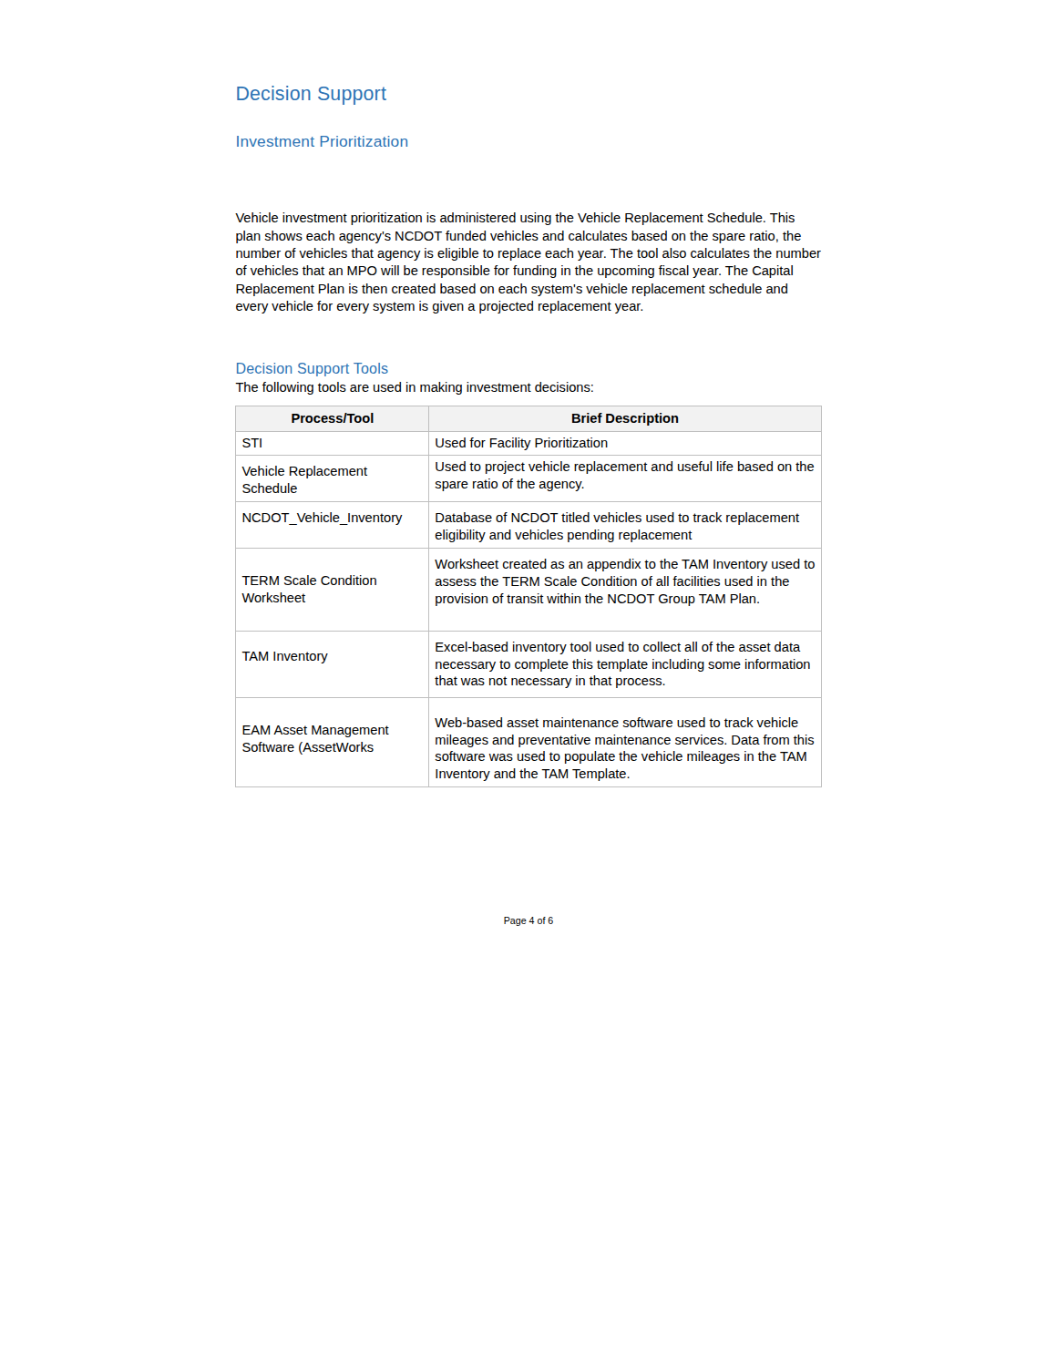Decision Support
Investment Prioritization
Vehicle investment prioritization is administered using the Vehicle Replacement Schedule. This plan shows each agency's NCDOT funded vehicles and calculates based on the spare ratio, the number of vehicles that agency is eligible to replace each year. The tool also calculates the number of vehicles that an MPO will be responsible for funding in the upcoming fiscal year. The Capital Replacement Plan is then created based on each system's vehicle replacement schedule and every vehicle for every system is given a projected replacement year.
Decision Support Tools
The following tools are used in making investment decisions:
| Process/Tool | Brief Description |
| --- | --- |
| STI | Used for Facility Prioritization |
| Vehicle Replacement Schedule | Used to project vehicle replacement and useful life based on the spare ratio of the agency. |
| NCDOT_Vehicle_Inventory | Database of NCDOT titled vehicles used to track replacement eligibility and vehicles pending replacement |
| TERM Scale Condition Worksheet | Worksheet created as an appendix to the TAM Inventory used to assess the TERM Scale Condition of all facilities used in the provision of transit within the NCDOT Group TAM Plan. |
| TAM Inventory | Excel-based inventory tool used to collect all of the asset data necessary to complete this template including some information that was not necessary in that process. |
| EAM Asset Management Software (AssetWorks | Web-based asset maintenance software used to track vehicle mileages and preventative maintenance services. Data from this software was used to populate the vehicle mileages in the TAM Inventory and the TAM Template. |
Page 4 of 6